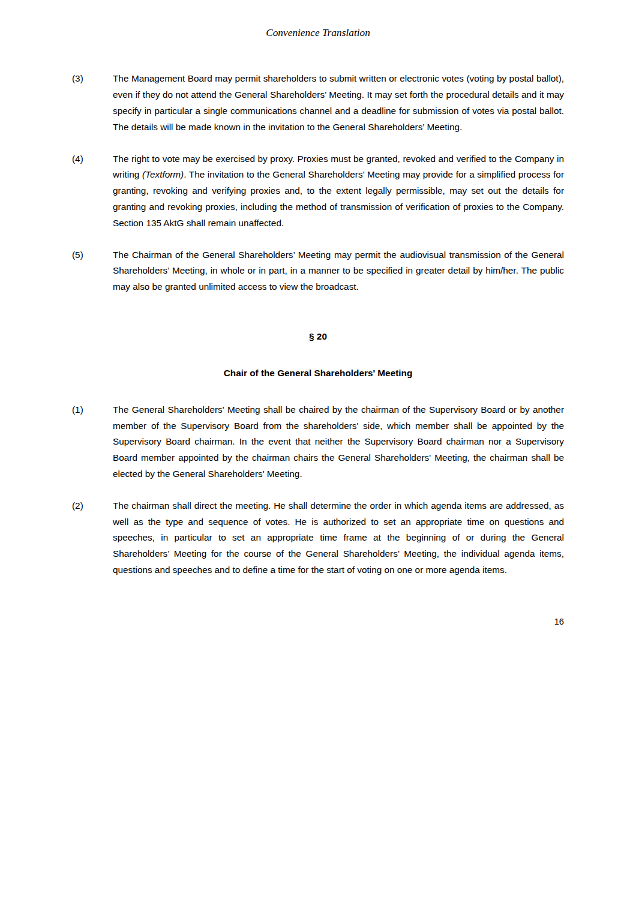Convenience Translation
(3)
The Management Board may permit shareholders to submit written or electronic votes (voting by postal ballot), even if they do not attend the General Shareholders’ Meeting. It may set forth the procedural details and it may specify in particular a single communications channel and a deadline for submission of votes via postal ballot. The details will be made known in the invitation to the General Shareholders’ Meeting.
(4)
The right to vote may be exercised by proxy. Proxies must be granted, revoked and verified to the Company in writing (Textform). The invitation to the General Shareholders’ Meeting may provide for a simplified process for granting, revoking and verifying proxies and, to the extent legally permissible, may set out the details for granting and revoking proxies, including the method of transmission of verification of proxies to the Company. Section 135 AktG shall remain unaffected.
(5)
The Chairman of the General Shareholders’ Meeting may permit the audiovisual transmission of the General Shareholders’ Meeting, in whole or in part, in a manner to be specified in greater detail by him/her. The public may also be granted unlimited access to view the broadcast.
§ 20
Chair of the General Shareholders' Meeting
(1)
The General Shareholders' Meeting shall be chaired by the chairman of the Supervisory Board or by another member of the Supervisory Board from the shareholders' side, which member shall be appointed by the Supervisory Board chairman. In the event that neither the Supervisory Board chairman nor a Supervisory Board member appointed by the chairman chairs the General Shareholders' Meeting, the chairman shall be elected by the General Shareholders' Meeting.
(2)
The chairman shall direct the meeting. He shall determine the order in which agenda items are addressed, as well as the type and sequence of votes. He is authorized to set an appropriate time on questions and speeches, in particular to set an appropriate time frame at the beginning of or during the General Shareholders’ Meeting for the course of the General Shareholders’ Meeting, the individual agenda items, questions and speeches and to define a time for the start of voting on one or more agenda items.
16